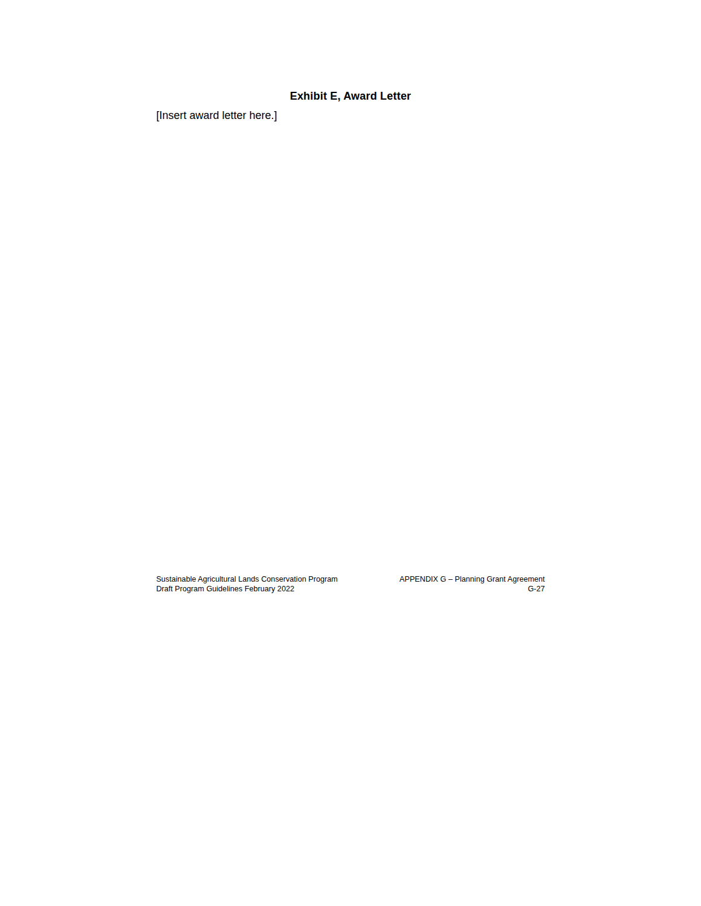Exhibit E, Award Letter
[Insert award letter here.]
Sustainable Agricultural Lands Conservation Program
Draft Program Guidelines February 2022
APPENDIX G – Planning Grant Agreement
G-27